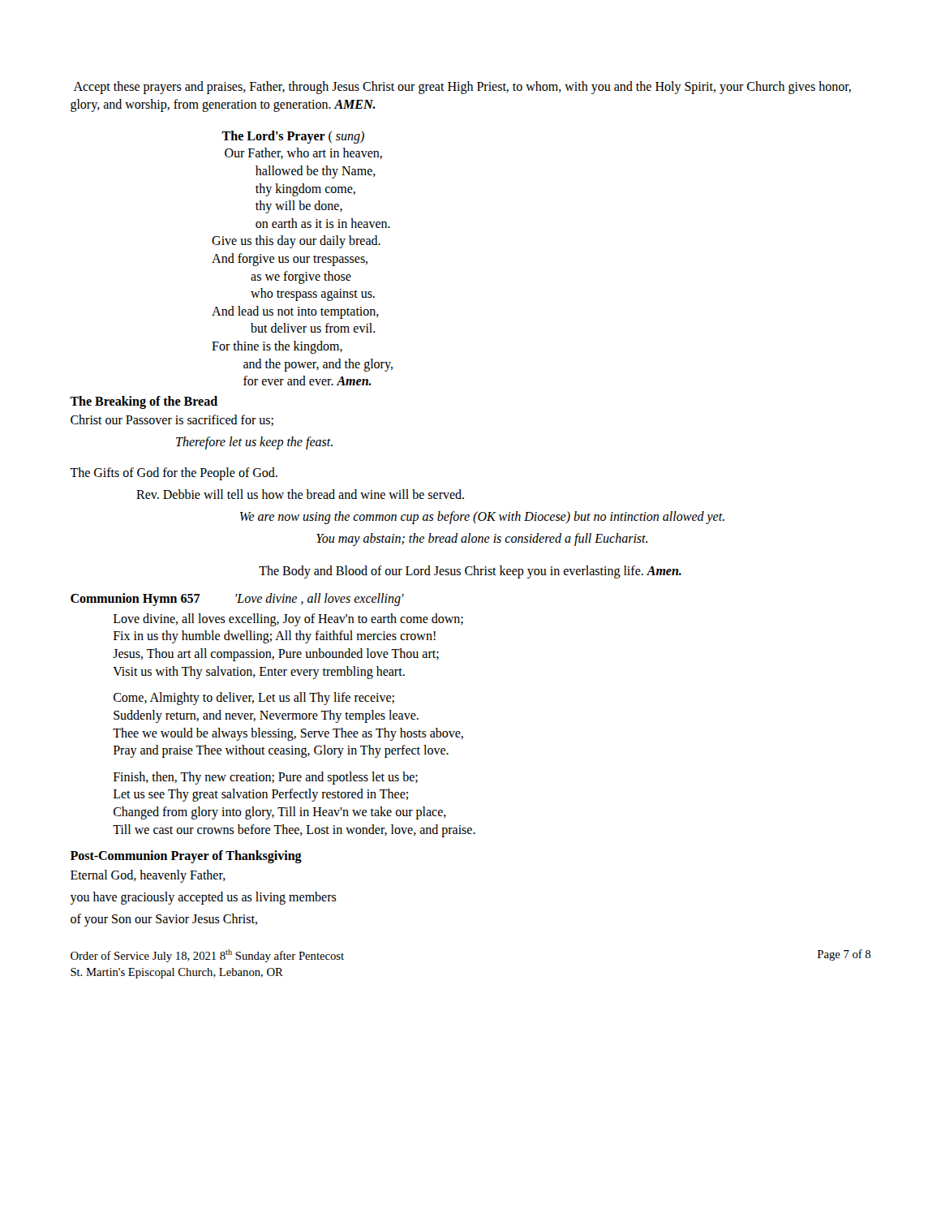Accept these prayers and praises, Father, through Jesus Christ our great High Priest, to whom, with you and the Holy Spirit, your Church gives honor, glory, and worship, from generation to generation. AMEN.
The Lord's Prayer ( sung)
Our Father, who art in heaven,
hallowed be thy Name,
thy kingdom come,
thy will be done,
on earth as it is in heaven.
Give us this day our daily bread.
And forgive us our trespasses,
as we forgive those
who trespass against us.
And lead us not into temptation,
but deliver us from evil.
For thine is the kingdom,
and the power, and the glory,
for ever and ever. Amen.
The Breaking of the Bread
Christ our Passover is sacrificed for us;
Therefore let us keep the feast.
The Gifts of God for the People of God.
Rev. Debbie will tell us how the bread and wine will be served.
We are now using the common cup as before (OK with Diocese) but no intinction allowed yet.
You may abstain; the bread alone is considered a full Eucharist.
The Body and Blood of our Lord Jesus Christ keep you in everlasting life. Amen.
Communion Hymn 657 'Love divine , all loves excelling'
Love divine, all loves excelling, Joy of Heav'n to earth come down;
Fix in us thy humble dwelling; All thy faithful mercies crown!
Jesus, Thou art all compassion, Pure unbounded love Thou art;
Visit us with Thy salvation, Enter every trembling heart.
Come, Almighty to deliver, Let us all Thy life receive;
Suddenly return, and never, Nevermore Thy temples leave.
Thee we would be always blessing, Serve Thee as Thy hosts above,
Pray and praise Thee without ceasing, Glory in Thy perfect love.
Finish, then, Thy new creation; Pure and spotless let us be;
Let us see Thy great salvation Perfectly restored in Thee;
Changed from glory into glory, Till in Heav'n we take our place,
Till we cast our crowns before Thee, Lost in wonder, love, and praise.
Post-Communion Prayer of Thanksgiving
Eternal God, heavenly Father,
you have graciously accepted us as living members
of your Son our Savior Jesus Christ,
Order of Service July 18, 2021 8th Sunday after Pentecost
St. Martin's Episcopal Church, Lebanon, OR
Page 7 of 8